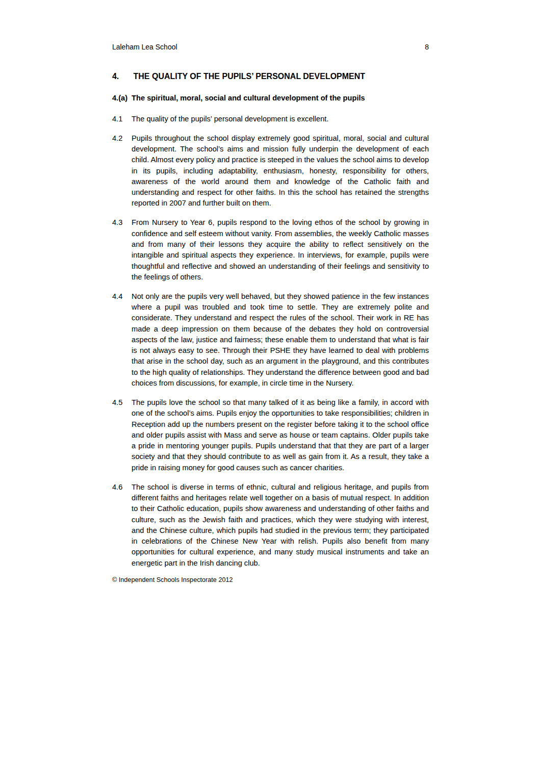Laleham Lea School
8
4. THE QUALITY OF THE PUPILS’ PERSONAL DEVELOPMENT
4.(a) The spiritual, moral, social and cultural development of the pupils
4.1
The quality of the pupils’ personal development is excellent.
4.2
Pupils throughout the school display extremely good spiritual, moral, social and cultural development. The school’s aims and mission fully underpin the development of each child. Almost every policy and practice is steeped in the values the school aims to develop in its pupils, including adaptability, enthusiasm, honesty, responsibility for others, awareness of the world around them and knowledge of the Catholic faith and understanding and respect for other faiths. In this the school has retained the strengths reported in 2007 and further built on them.
4.3
From Nursery to Year 6, pupils respond to the loving ethos of the school by growing in confidence and self esteem without vanity. From assemblies, the weekly Catholic masses and from many of their lessons they acquire the ability to reflect sensitively on the intangible and spiritual aspects they experience. In interviews, for example, pupils were thoughtful and reflective and showed an understanding of their feelings and sensitivity to the feelings of others.
4.4
Not only are the pupils very well behaved, but they showed patience in the few instances where a pupil was troubled and took time to settle. They are extremely polite and considerate. They understand and respect the rules of the school. Their work in RE has made a deep impression on them because of the debates they hold on controversial aspects of the law, justice and fairness; these enable them to understand that what is fair is not always easy to see. Through their PSHE they have learned to deal with problems that arise in the school day, such as an argument in the playground, and this contributes to the high quality of relationships. They understand the difference between good and bad choices from discussions, for example, in circle time in the Nursery.
4.5
The pupils love the school so that many talked of it as being like a family, in accord with one of the school’s aims. Pupils enjoy the opportunities to take responsibilities; children in Reception add up the numbers present on the register before taking it to the school office and older pupils assist with Mass and serve as house or team captains. Older pupils take a pride in mentoring younger pupils. Pupils understand that that they are part of a larger society and that they should contribute to as well as gain from it. As a result, they take a pride in raising money for good causes such as cancer charities.
4.6
The school is diverse in terms of ethnic, cultural and religious heritage, and pupils from different faiths and heritages relate well together on a basis of mutual respect. In addition to their Catholic education, pupils show awareness and understanding of other faiths and culture, such as the Jewish faith and practices, which they were studying with interest, and the Chinese culture, which pupils had studied in the previous term; they participated in celebrations of the Chinese New Year with relish. Pupils also benefit from many opportunities for cultural experience, and many study musical instruments and take an energetic part in the Irish dancing club.
© Independent Schools Inspectorate 2012